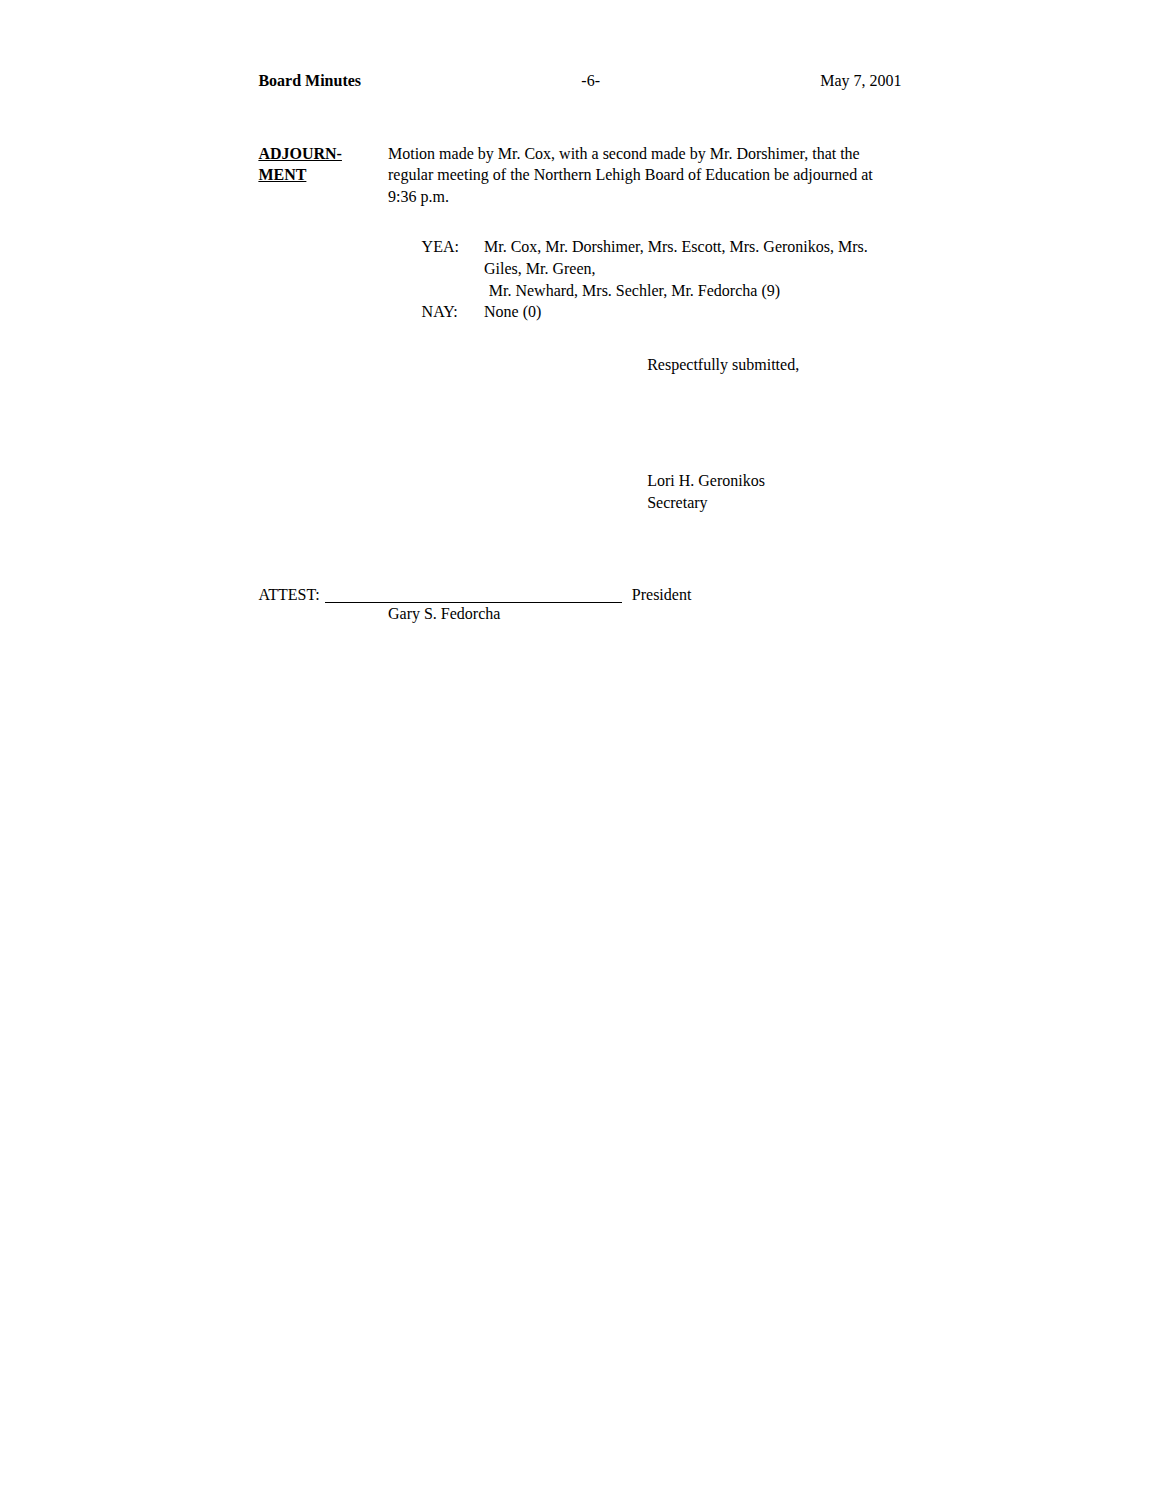Board Minutes
-6-
May 7, 2001
ADJOURN-
MENT
Motion made by Mr. Cox, with a second made by Mr. Dorshimer, that the regular meeting of the Northern Lehigh Board of Education be adjourned at 9:36 p.m.
YEA:
Mr. Cox, Mr. Dorshimer, Mrs. Escott, Mrs. Geronikos, Mrs. Giles, Mr. Green, Mr. Newhard, Mrs. Sechler, Mr. Fedorcha (9)
NAY:
None (0)
Respectfully submitted,
Lori H. Geronikos
Secretary
ATTEST:
President
Gary S. Fedorcha